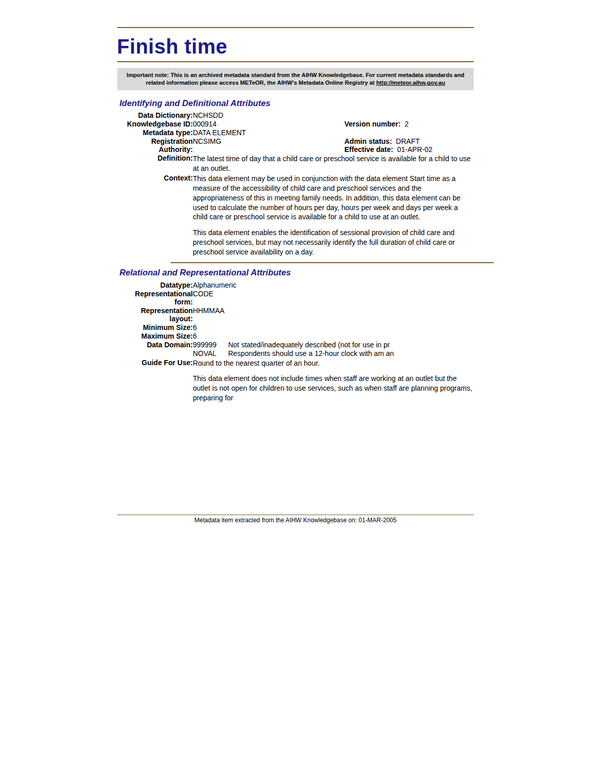Finish time
Important note: This is an archived metadata standard from the AIHW Knowledgebase. For current metadata standards and related information please access METeOR, the AIHW's Metadata Online Registry at http://meteor.aihw.gov.au
Identifying and Definitional Attributes
| Data Dictionary: | NCHSDD |
| Knowledgebase ID: | 000914 Version number: 2 |
| Metadata type: | DATA ELEMENT |
| Registration Authority: | NCSIMG Admin status: DRAFT Effective date: 01-APR-02 |
| Definition: | The latest time of day that a child care or preschool service is available for a child to use at an outlet. |
| Context: | This data element may be used in conjunction with the data element Start time as a measure of the accessibility of child care and preschool services and the appropriateness of this in meeting family needs. In addition, this data element can be used to calculate the number of hours per day, hours per week and days per week a child care or preschool service is available for a child to use at an outlet. This data element enables the identification of sessional provision of child care and preschool services, but may not necessarily identify the full duration of child care or preschool service availability on a day. |
Relational and Representational Attributes
| Datatype: | Alphanumeric |
| Representational form: | CODE |
| Representation layout: | HHMMAA |
| Minimum Size: | 6 |
| Maximum Size: | 6 |
| Data Domain: | / 999999 / Not stated/inadequately described (not for use in pr / / NOVAL / Respondents should use a 12-hour clock with am an / |
| Guide For Use: | Round to the nearest quarter of an hour. This data element does not include times when staff are working at an outlet but the outlet is not open for children to use services, such as when staff are planning programs, preparing for |
Metadata item extracted from the AIHW Knowledgebase on: 01-MAR-2005